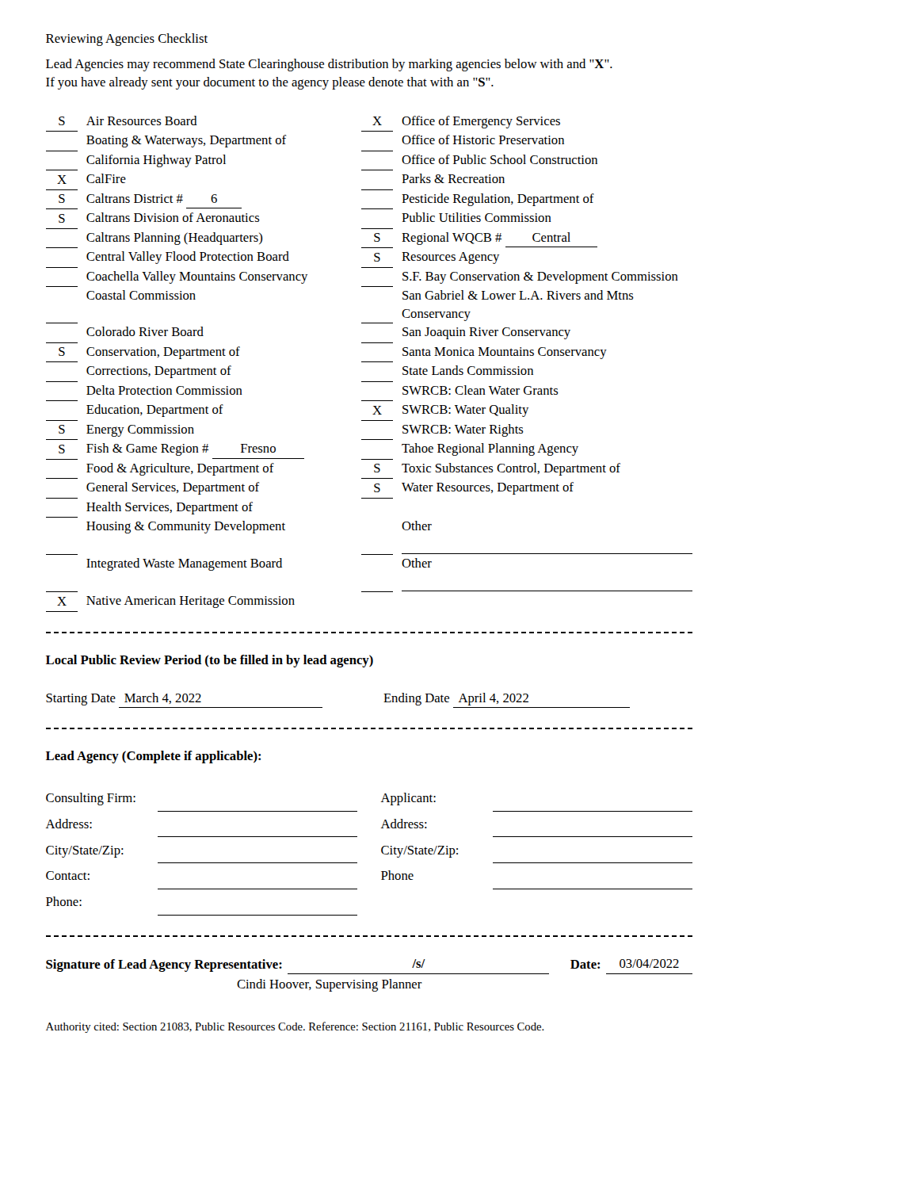Reviewing Agencies Checklist
Lead Agencies may recommend State Clearinghouse distribution by marking agencies below with and "X".
If you have already sent your document to the agency please denote that with an "S".
| S | | Air Resources Board | | X | | Office of Emergency Services |
| | | Boating & Waterways, Department of | | | | Office of Historic Preservation |
| | | California Highway Patrol | | | | Office of Public School Construction |
| X | | CalFire | | | | Parks & Recreation |
| S | | Caltrans District # 6 | | | | Pesticide Regulation, Department of |
| S | | Caltrans Division of Aeronautics | | | | Public Utilities Commission |
| | | Caltrans Planning (Headquarters) | | S | | Regional WQCB # Central |
| | | Central Valley Flood Protection Board | | S | | Resources Agency |
| | | Coachella Valley Mountains Conservancy | | | | S.F. Bay Conservation & Development Commission |
| | | Coastal Commission | | | | San Gabriel & Lower L.A. Rivers and Mtns Conservancy |
| | | Colorado River Board | | | | San Joaquin River Conservancy |
| S | | Conservation, Department of | | | | Santa Monica Mountains Conservancy |
| | | Corrections, Department of | | | | State Lands Commission |
| | | Delta Protection Commission | | | | SWRCB: Clean Water Grants |
| | | Education, Department of | | X | | SWRCB: Water Quality |
| S | | Energy Commission | | | | SWRCB: Water Rights |
| S | | Fish & Game Region # Fresno | | | | Tahoe Regional Planning Agency |
| | | Food & Agriculture, Department of | | S | | Toxic Substances Control, Department of |
| | | General Services, Department of | | S | | Water Resources, Department of |
| | | Health Services, Department of | | | | |
| | | Housing & Community Development | | | | Other |
| | | Integrated Waste Management Board | | | | Other |
| X | | Native American Heritage Commission | | | | |
Local Public Review Period (to be filled in by lead agency)
Starting Date March 4, 2022
Ending Date April 4, 2022
Lead Agency (Complete if applicable):
| Consulting Firm: | | | Applicant: | |
| Address: | | | Address: | |
| City/State/Zip: | | | City/State/Zip: | |
| Contact: | | | Phone | |
| Phone: | | | | |
Signature of Lead Agency Representative: /s/ Date: 03/04/2022
Cindi Hoover, Supervising Planner
Authority cited: Section 21083, Public Resources Code. Reference: Section 21161, Public Resources Code.